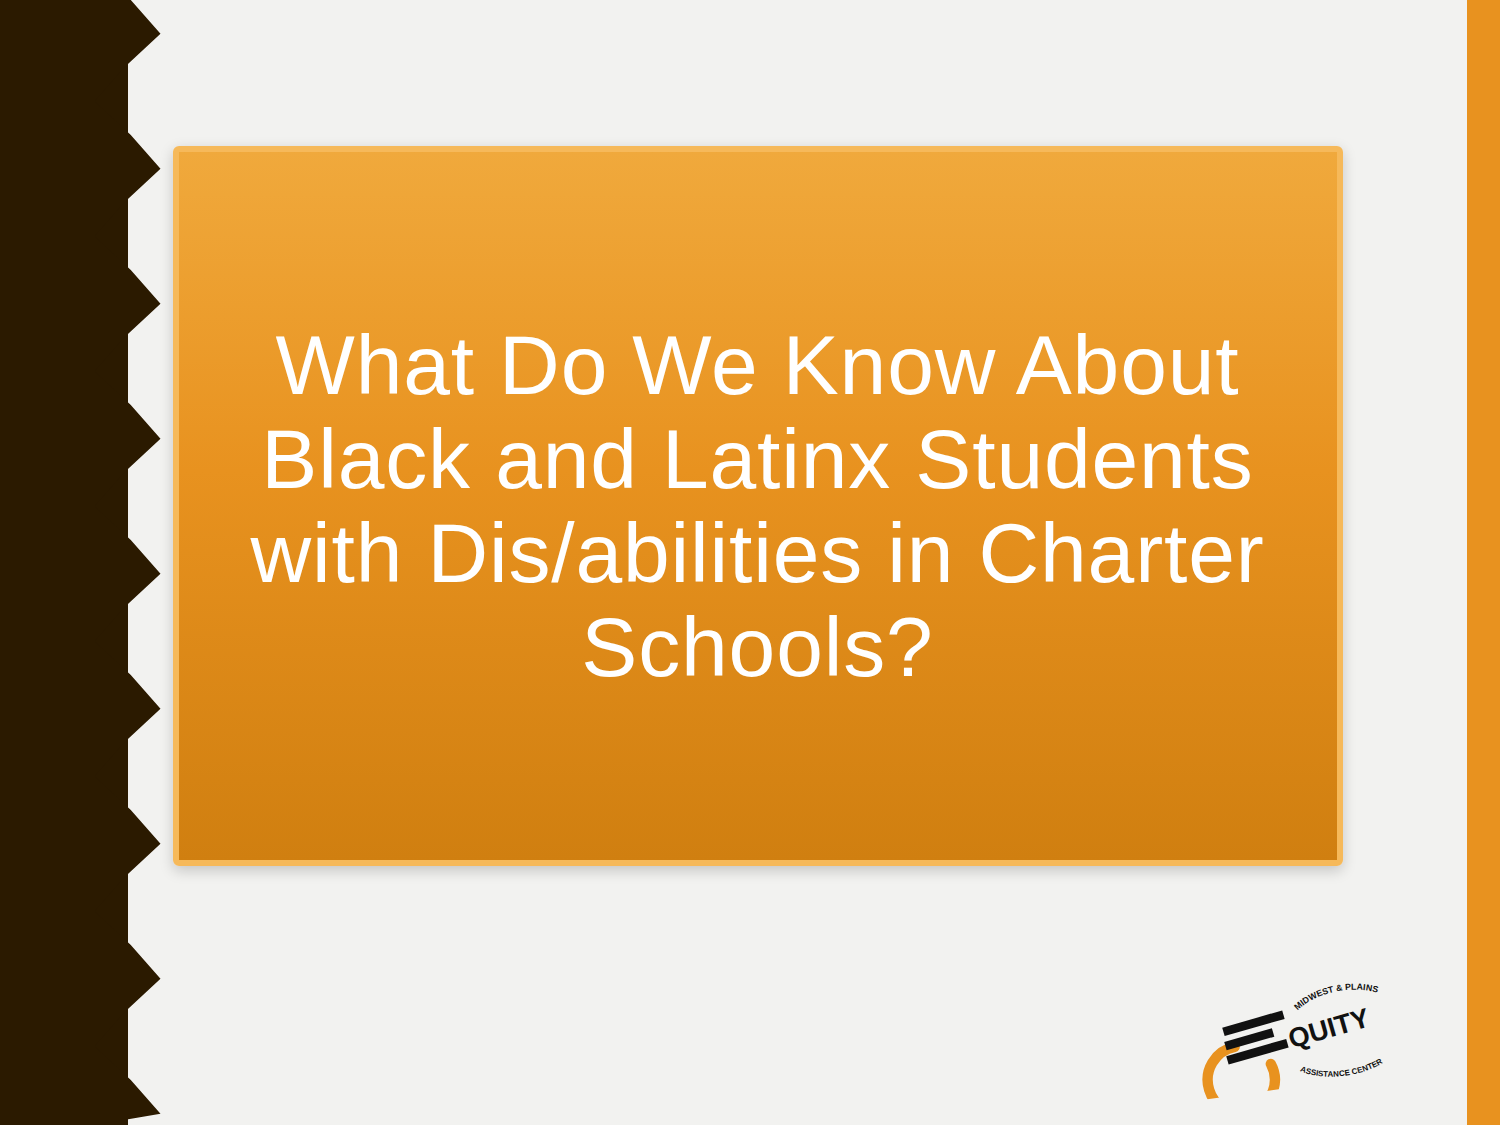What Do We Know About Black and Latinx Students with Dis/abilities in Charter Schools?
QUITY MIDWEST & PLAINS ASSISTANCE CENTER